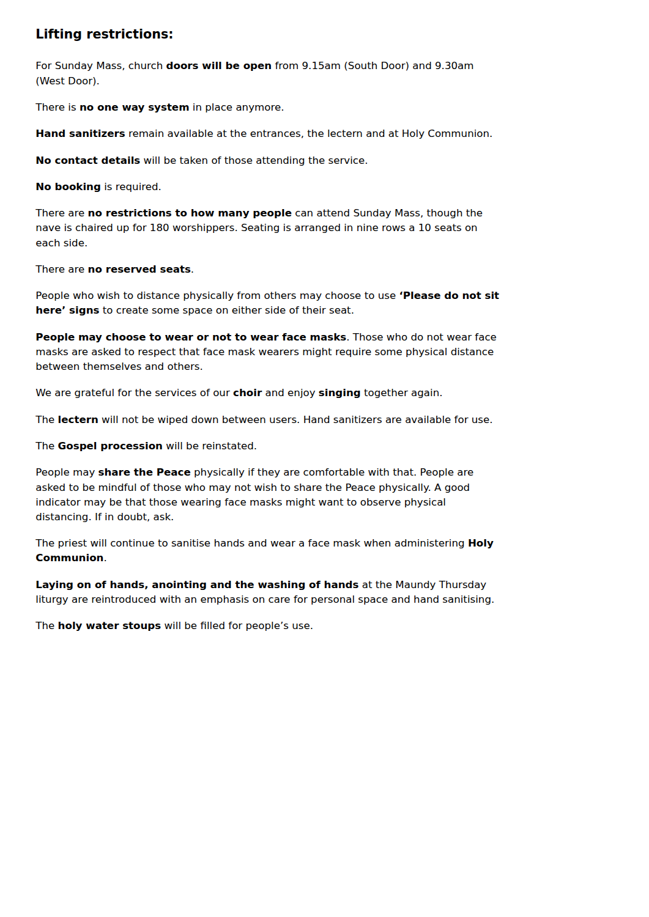Lifting restrictions:
For Sunday Mass, church doors will be open from 9.15am (South Door) and 9.30am (West Door).
There is no one way system in place anymore.
Hand sanitizers remain available at the entrances, the lectern and at Holy Communion.
No contact details will be taken of those attending the service.
No booking is required.
There are no restrictions to how many people can attend Sunday Mass, though the nave is chaired up for 180 worshippers. Seating is arranged in nine rows a 10 seats on each side.
There are no reserved seats.
People who wish to distance physically from others may choose to use ‘Please do not sit here’ signs to create some space on either side of their seat.
People may choose to wear or not to wear face masks. Those who do not wear face masks are asked to respect that face mask wearers might require some physical distance between themselves and others.
We are grateful for the services of our choir and enjoy singing together again.
The lectern will not be wiped down between users. Hand sanitizers are available for use.
The Gospel procession will be reinstated.
People may share the Peace physically if they are comfortable with that. People are asked to be mindful of those who may not wish to share the Peace physically. A good indicator may be that those wearing face masks might want to observe physical distancing. If in doubt, ask.
The priest will continue to sanitise hands and wear a face mask when administering Holy Communion.
Laying on of hands, anointing and the washing of hands at the Maundy Thursday liturgy are reintroduced with an emphasis on care for personal space and hand sanitising.
The holy water stoups will be filled for people’s use.